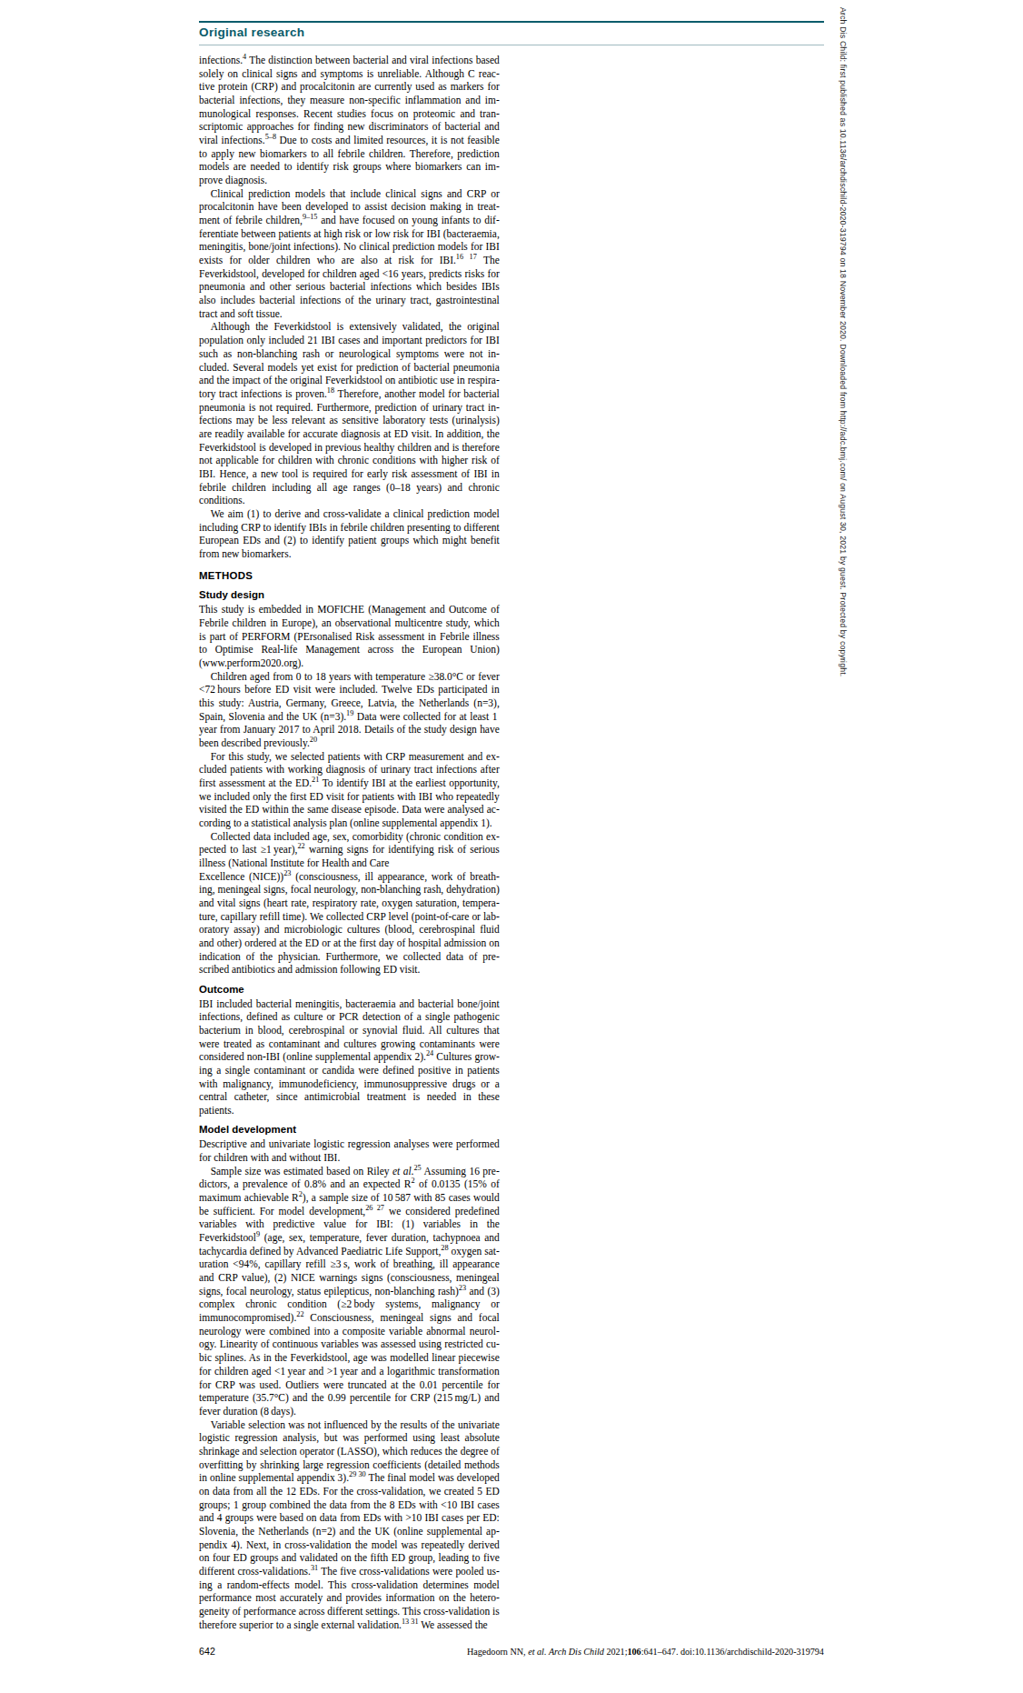Arch Dis Child: first published as 10.1136/archdischild-2020-319794 on 18 November 2020. Downloaded from http://adc.bmj.com/ on August 30, 2021 by guest. Protected by copyright.
Original research
infections.4 The distinction between bacterial and viral infections based solely on clinical signs and symptoms is unreliable. Although C reactive protein (CRP) and procalcitonin are currently used as markers for bacterial infections, they measure non-specific inflammation and immunological responses. Recent studies focus on proteomic and transcriptomic approaches for finding new discriminators of bacterial and viral infections.5–8 Due to costs and limited resources, it is not feasible to apply new biomarkers to all febrile children. Therefore, prediction models are needed to identify risk groups where biomarkers can improve diagnosis.
Clinical prediction models that include clinical signs and CRP or procalcitonin have been developed to assist decision making in treatment of febrile children,9–15 and have focused on young infants to differentiate between patients at high risk or low risk for IBI (bacteraemia, meningitis, bone/joint infections). No clinical prediction models for IBI exists for older children who are also at risk for IBI.16 17 The Feverkidstool, developed for children aged <16 years, predicts risks for pneumonia and other serious bacterial infections which besides IBIs also includes bacterial infections of the urinary tract, gastrointestinal tract and soft tissue.
Although the Feverkidstool is extensively validated, the original population only included 21 IBI cases and important predictors for IBI such as non-blanching rash or neurological symptoms were not included. Several models yet exist for prediction of bacterial pneumonia and the impact of the original Feverkidstool on antibiotic use in respiratory tract infections is proven.18 Therefore, another model for bacterial pneumonia is not required. Furthermore, prediction of urinary tract infections may be less relevant as sensitive laboratory tests (urinalysis) are readily available for accurate diagnosis at ED visit. In addition, the Feverkidstool is developed in previous healthy children and is therefore not applicable for children with chronic conditions with higher risk of IBI. Hence, a new tool is required for early risk assessment of IBI in febrile children including all age ranges (0–18 years) and chronic conditions.
We aim (1) to derive and cross-validate a clinical prediction model including CRP to identify IBIs in febrile children presenting to different European EDs and (2) to identify patient groups which might benefit from new biomarkers.
Methods
Study design
This study is embedded in MOFICHE (Management and Outcome of Febrile children in Europe), an observational multicentre study, which is part of PERFORM (PErsonalised Risk assessment in Febrile illness to Optimise Real-life Management across the European Union) (www.perform2020.org).
Children aged from 0 to 18 years with temperature ≥38.0°C or fever <72 hours before ED visit were included. Twelve EDs participated in this study: Austria, Germany, Greece, Latvia, the Netherlands (n=3), Spain, Slovenia and the UK (n=3).19 Data were collected for at least 1 year from January 2017 to April 2018. Details of the study design have been described previously.20
For this study, we selected patients with CRP measurement and excluded patients with working diagnosis of urinary tract infections after first assessment at the ED.21 To identify IBI at the earliest opportunity, we included only the first ED visit for patients with IBI who repeatedly visited the ED within the same disease episode. Data were analysed according to a statistical analysis plan (online supplemental appendix 1).
Collected data included age, sex, comorbidity (chronic condition expected to last ≥1 year),22 warning signs for identifying risk of serious illness (National Institute for Health and Care
Excellence (NICE))23 (consciousness, ill appearance, work of breathing, meningeal signs, focal neurology, non-blanching rash, dehydration) and vital signs (heart rate, respiratory rate, oxygen saturation, temperature, capillary refill time). We collected CRP level (point-of-care or laboratory assay) and microbiologic cultures (blood, cerebrospinal fluid and other) ordered at the ED or at the first day of hospital admission on indication of the physician. Furthermore, we collected data of prescribed antibiotics and admission following ED visit.
Outcome
IBI included bacterial meningitis, bacteraemia and bacterial bone/joint infections, defined as culture or PCR detection of a single pathogenic bacterium in blood, cerebrospinal or synovial fluid. All cultures that were treated as contaminant and cultures growing contaminants were considered non-IBI (online supplemental appendix 2).24 Cultures growing a single contaminant or candida were defined positive in patients with malignancy, immunodeficiency, immunosuppressive drugs or a central catheter, since antimicrobial treatment is needed in these patients.
Model development
Descriptive and univariate logistic regression analyses were performed for children with and without IBI.
Sample size was estimated based on Riley et al.25 Assuming 16 predictors, a prevalence of 0.8% and an expected R2 of 0.0135 (15% of maximum achievable R2), a sample size of 10 587 with 85 cases would be sufficient. For model development,26 27 we considered predefined variables with predictive value for IBI: (1) variables in the Feverkidstool9 (age, sex, temperature, fever duration, tachypnoea and tachycardia defined by Advanced Paediatric Life Support,28 oxygen saturation <94%, capillary refill ≥3 s, work of breathing, ill appearance and CRP value), (2) NICE warnings signs (consciousness, meningeal signs, focal neurology, status epilepticus, non-blanching rash)23 and (3) complex chronic condition (≥2 body systems, malignancy or immunocompromised).22 Consciousness, meningeal signs and focal neurology were combined into a composite variable abnormal neurology. Linearity of continuous variables was assessed using restricted cubic splines. As in the Feverkidstool, age was modelled linear piecewise for children aged <1 year and >1 year and a logarithmic transformation for CRP was used. Outliers were truncated at the 0.01 percentile for temperature (35.7°C) and the 0.99 percentile for CRP (215 mg/L) and fever duration (8 days).
Variable selection was not influenced by the results of the univariate logistic regression analysis, but was performed using least absolute shrinkage and selection operator (LASSO), which reduces the degree of overfitting by shrinking large regression coefficients (detailed methods in online supplemental appendix 3).29 30 The final model was developed on data from all the 12 EDs. For the cross-validation, we created 5 ED groups; 1 group combined the data from the 8 EDs with <10 IBI cases and 4 groups were based on data from EDs with >10 IBI cases per ED: Slovenia, the Netherlands (n=2) and the UK (online supplemental appendix 4). Next, in cross-validation the model was repeatedly derived on four ED groups and validated on the fifth ED group, leading to five different cross-validations.31 The five cross-validations were pooled using a random-effects model. This cross-validation determines model performance most accurately and provides information on the heterogeneity of performance across different settings. This cross-validation is therefore superior to a single external validation.13 31 We assessed the
642
Hagedoorn NN, et al. Arch Dis Child 2021;106:641–647. doi:10.1136/archdischild-2020-319794